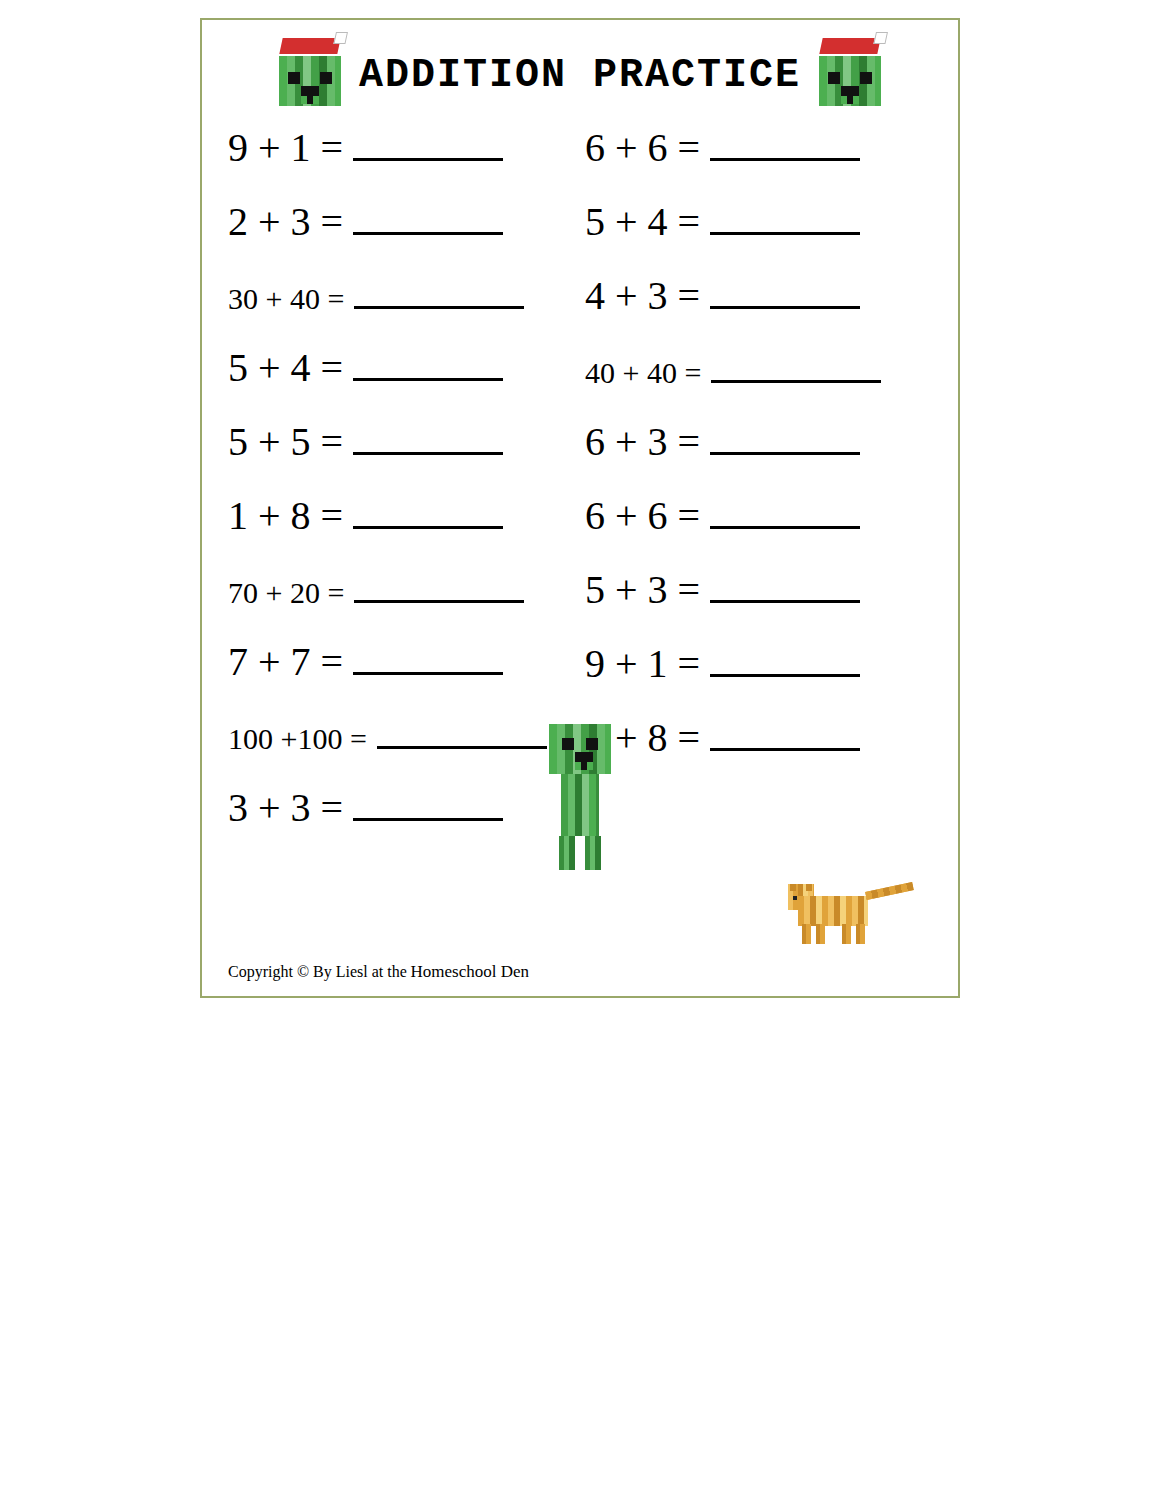ADDITION PRACTICE
9 + 1 =
2 + 3 =
30 + 40 =
5 + 4 =
5 + 5 =
1 + 8 =
70 + 20 =
7 + 7 =
100 +100 =
3 + 3 =
6 + 6 =
5 + 4 =
4 + 3 =
40 + 40 =
6 + 3 =
6 + 6 =
5 + 3 =
9 + 1 =
8 + 8 =
Copyright © By Liesl at the Homeschool Den